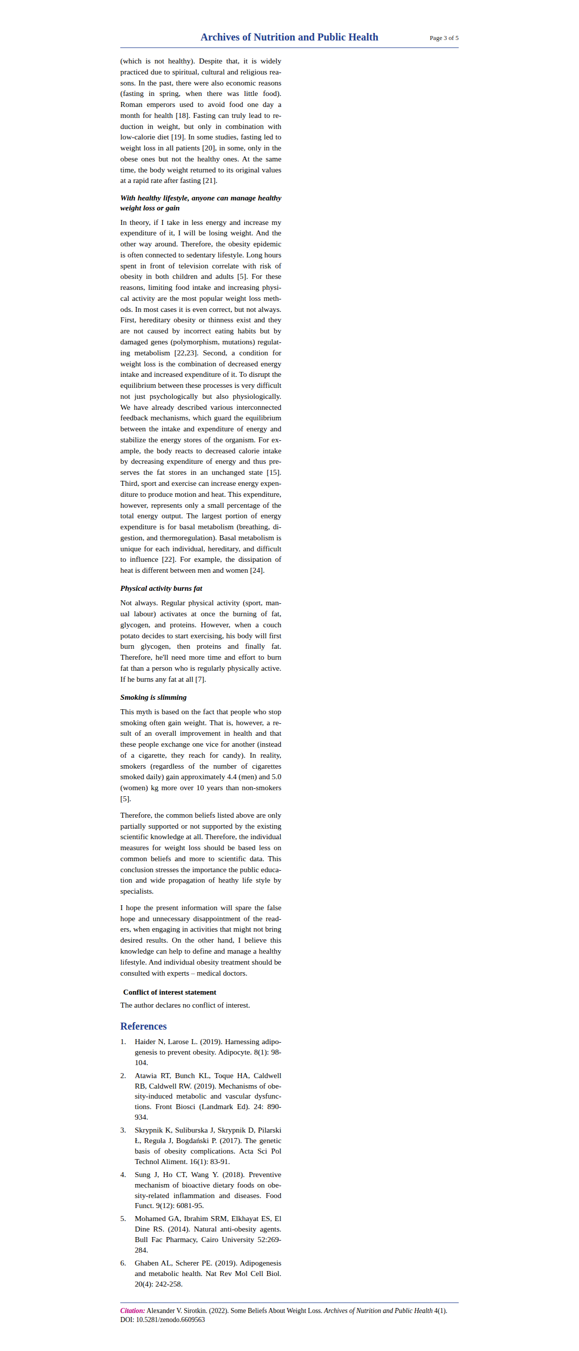Archives of Nutrition and Public Health
Page 3 of 5
(which is not healthy). Despite that, it is widely practiced due to spiritual, cultural and religious reasons. In the past, there were also economic reasons (fasting in spring, when there was little food). Roman emperors used to avoid food one day a month for health [18]. Fasting can truly lead to reduction in weight, but only in combination with low-calorie diet [19]. In some studies, fasting led to weight loss in all patients [20], in some, only in the obese ones but not the healthy ones. At the same time, the body weight returned to its original values at a rapid rate after fasting [21].
With healthy lifestyle, anyone can manage healthy weight loss or gain
In theory, if I take in less energy and increase my expenditure of it, I will be losing weight. And the other way around. Therefore, the obesity epidemic is often connected to sedentary lifestyle. Long hours spent in front of television correlate with risk of obesity in both children and adults [5]. For these reasons, limiting food intake and increasing physical activity are the most popular weight loss methods. In most cases it is even correct, but not always. First, hereditary obesity or thinness exist and they are not caused by incorrect eating habits but by damaged genes (polymorphism, mutations) regulating metabolism [22,23]. Second, a condition for weight loss is the combination of decreased energy intake and increased expenditure of it. To disrupt the equilibrium between these processes is very difficult not just psychologically but also physiologically. We have already described various interconnected feedback mechanisms, which guard the equilibrium between the intake and expenditure of energy and stabilize the energy stores of the organism. For example, the body reacts to decreased calorie intake by decreasing expenditure of energy and thus preserves the fat stores in an unchanged state [15]. Third, sport and exercise can increase energy expenditure to produce motion and heat. This expenditure, however, represents only a small percentage of the total energy output. The largest portion of energy expenditure is for basal metabolism (breathing, digestion, and thermoregulation). Basal metabolism is unique for each individual, hereditary, and difficult to influence [22]. For example, the dissipation of heat is different between men and women [24].
Physical activity burns fat
Not always. Regular physical activity (sport, manual labour) activates at once the burning of fat, glycogen, and proteins. However, when a couch potato decides to start exercising, his body will first burn glycogen, then proteins and finally fat. Therefore, he'll need more time and effort to burn fat than a person who is regularly physically active. If he burns any fat at all [7].
Smoking is slimming
This myth is based on the fact that people who stop smoking often gain weight. That is, however, a result of an overall improvement in health and that these people exchange one vice for another (instead of a cigarette, they reach for candy). In reality, smokers (regardless of the number of cigarettes smoked daily) gain approximately 4.4 (men) and 5.0 (women) kg more over 10 years than non-smokers [5].
Therefore, the common beliefs listed above are only partially supported or not supported by the existing scientific knowledge at all. Therefore, the individual measures for weight loss should be based less on common beliefs and more to scientific data. This conclusion stresses the importance the public education and wide propagation of heathy life style by specialists.
I hope the present information will spare the false hope and unnecessary disappointment of the readers, when engaging in activities that might not bring desired results. On the other hand, I believe this knowledge can help to define and manage a healthy lifestyle. And individual obesity treatment should be consulted with experts – medical doctors.
Conflict of interest statement
The author declares no conflict of interest.
References
Haider N, Larose L. (2019). Harnessing adipogenesis to prevent obesity. Adipocyte. 8(1): 98-104.
Atawia RT, Bunch KL, Toque HA, Caldwell RB, Caldwell RW. (2019). Mechanisms of obesity-induced metabolic and vascular dysfunctions. Front Biosci (Landmark Ed). 24: 890-934.
Skrypnik K, Suliburska J, Skrypnik D, Pilarski Ł, Reguła J, Bogdański P. (2017). The genetic basis of obesity complications. Acta Sci Pol Technol Aliment. 16(1): 83-91.
Sung J, Ho CT, Wang Y. (2018). Preventive mechanism of bioactive dietary foods on obesity-related inflammation and diseases. Food Funct. 9(12): 6081-95.
Mohamed GA, Ibrahim SRM, Elkhayat ES, El Dine RS. (2014). Natural anti-obesity agents. Bull Fac Pharmacy, Cairo University 52:269-284.
Ghaben AL, Scherer PE. (2019). Adipogenesis and metabolic health. Nat Rev Mol Cell Biol. 20(4): 242-258.
Citation: Alexander V. Sirotkin. (2022). Some Beliefs About Weight Loss. Archives of Nutrition and Public Health 4(1). DOI: 10.5281/zenodo.6609563